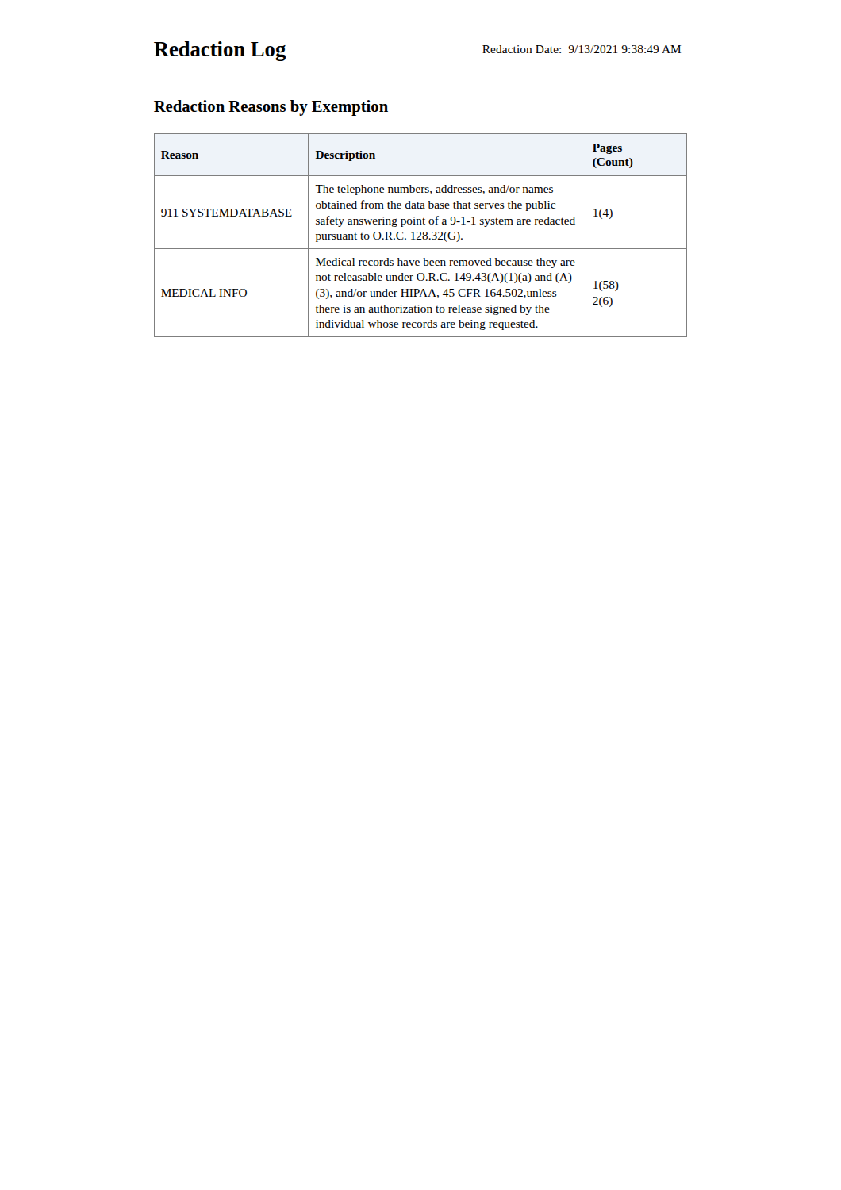Redaction Date: 9/13/2021 9:38:49 AM
Redaction Log
Redaction Reasons by Exemption
| Reason | Description | Pages (Count) |
| --- | --- | --- |
| 911 SYSTEMDATABASE | The telephone numbers, addresses, and/or names obtained from the data base that serves the public safety answering point of a 9-1-1 system are redacted pursuant to O.R.C. 128.32(G). | 1(4) |
| MEDICAL INFO | Medical records have been removed because they are not releasable under O.R.C. 149.43(A)(1)(a) and (A)(3), and/or under HIPAA, 45 CFR 164.502,unless there is an authorization to release signed by the individual whose records are being requested. | 1(58) 2(6) |